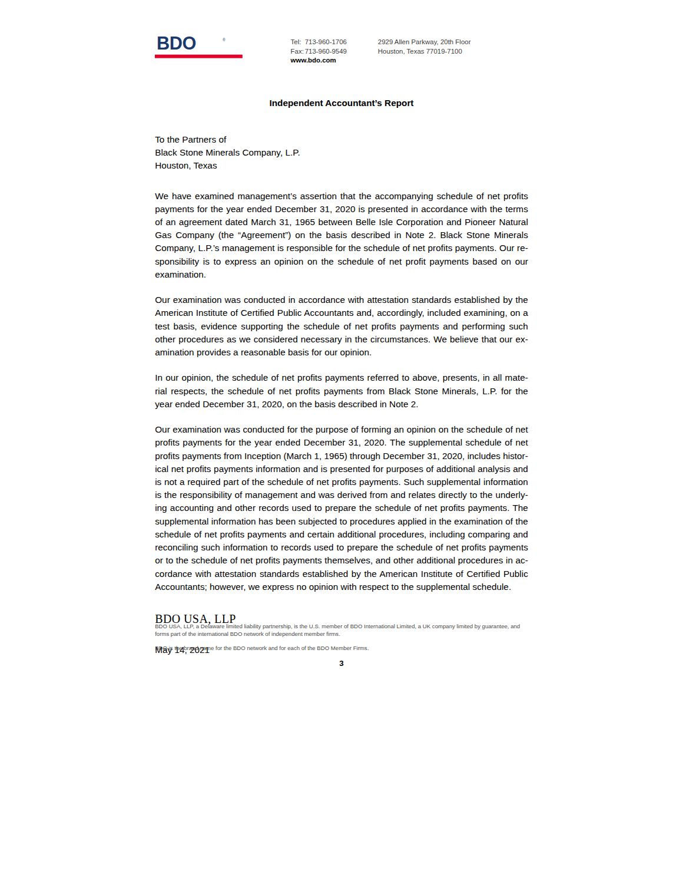BDO ®
Tel: 713-960-1706
Fax: 713-960-9549
www.bdo.com
2929 Allen Parkway, 20th Floor
Houston, Texas 77019-7100
Independent Accountant’s Report
To the Partners of
Black Stone Minerals Company, L.P.
Houston, Texas
We have examined management’s assertion that the accompanying schedule of net profits payments for the year ended December 31, 2020 is presented in accordance with the terms of an agreement dated March 31, 1965 between Belle Isle Corporation and Pioneer Natural Gas Company (the “Agreement”) on the basis described in Note 2. Black Stone Minerals Company, L.P.’s management is responsible for the schedule of net profits payments. Our responsibility is to express an opinion on the schedule of net profit payments based on our examination.
Our examination was conducted in accordance with attestation standards established by the American Institute of Certified Public Accountants and, accordingly, included examining, on a test basis, evidence supporting the schedule of net profits payments and performing such other procedures as we considered necessary in the circumstances. We believe that our examination provides a reasonable basis for our opinion.
In our opinion, the schedule of net profits payments referred to above, presents, in all material respects, the schedule of net profits payments from Black Stone Minerals, L.P. for the year ended December 31, 2020, on the basis described in Note 2.
Our examination was conducted for the purpose of forming an opinion on the schedule of net profits payments for the year ended December 31, 2020. The supplemental schedule of net profits payments from Inception (March 1, 1965) through December 31, 2020, includes historical net profits payments information and is presented for purposes of additional analysis and is not a required part of the schedule of net profits payments. Such supplemental information is the responsibility of management and was derived from and relates directly to the underlying accounting and other records used to prepare the schedule of net profits payments. The supplemental information has been subjected to procedures applied in the examination of the schedule of net profits payments and certain additional procedures, including comparing and reconciling such information to records used to prepare the schedule of net profits payments or to the schedule of net profits payments themselves, and other additional procedures in accordance with attestation standards established by the American Institute of Certified Public Accountants; however, we express no opinion with respect to the supplemental schedule.
BDO USA, LLP
May 14, 2021
BDO USA, LLP, a Delaware limited liability partnership, is the U.S. member of BDO International Limited, a UK company limited by guarantee, and forms part of the international BDO network of independent member firms.
BDO is the brand name for the BDO network and for each of the BDO Member Firms.
3